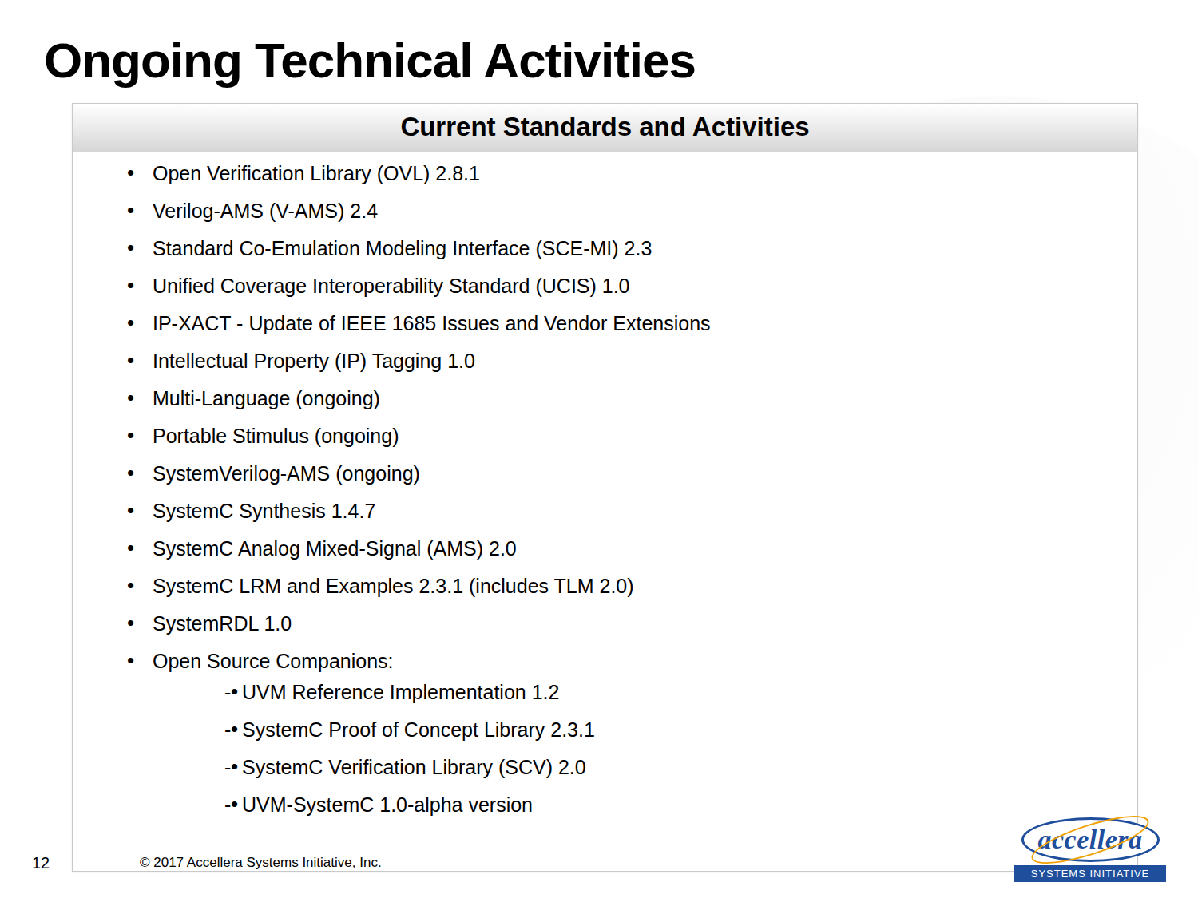Ongoing Technical Activities
Current Standards and Activities
Open Verification Library (OVL) 2.8.1
Verilog-AMS (V-AMS) 2.4
Standard Co-Emulation Modeling Interface (SCE-MI) 2.3
Unified Coverage Interoperability Standard (UCIS) 1.0
IP-XACT - Update of IEEE 1685 Issues and Vendor Extensions
Intellectual Property (IP) Tagging 1.0
Multi-Language (ongoing)
Portable Stimulus (ongoing)
SystemVerilog-AMS (ongoing)
SystemC Synthesis 1.4.7
SystemC Analog Mixed-Signal (AMS) 2.0
SystemC LRM and Examples 2.3.1 (includes TLM 2.0)
SystemRDL 1.0
Open Source Companions:
-UVM Reference Implementation 1.2
-SystemC Proof of Concept Library 2.3.1
-SystemC Verification Library (SCV) 2.0
-UVM-SystemC 1.0-alpha version
12
© 2017 Accellera Systems Initiative, Inc.
accellera
SYSTEMS INITIATIVE